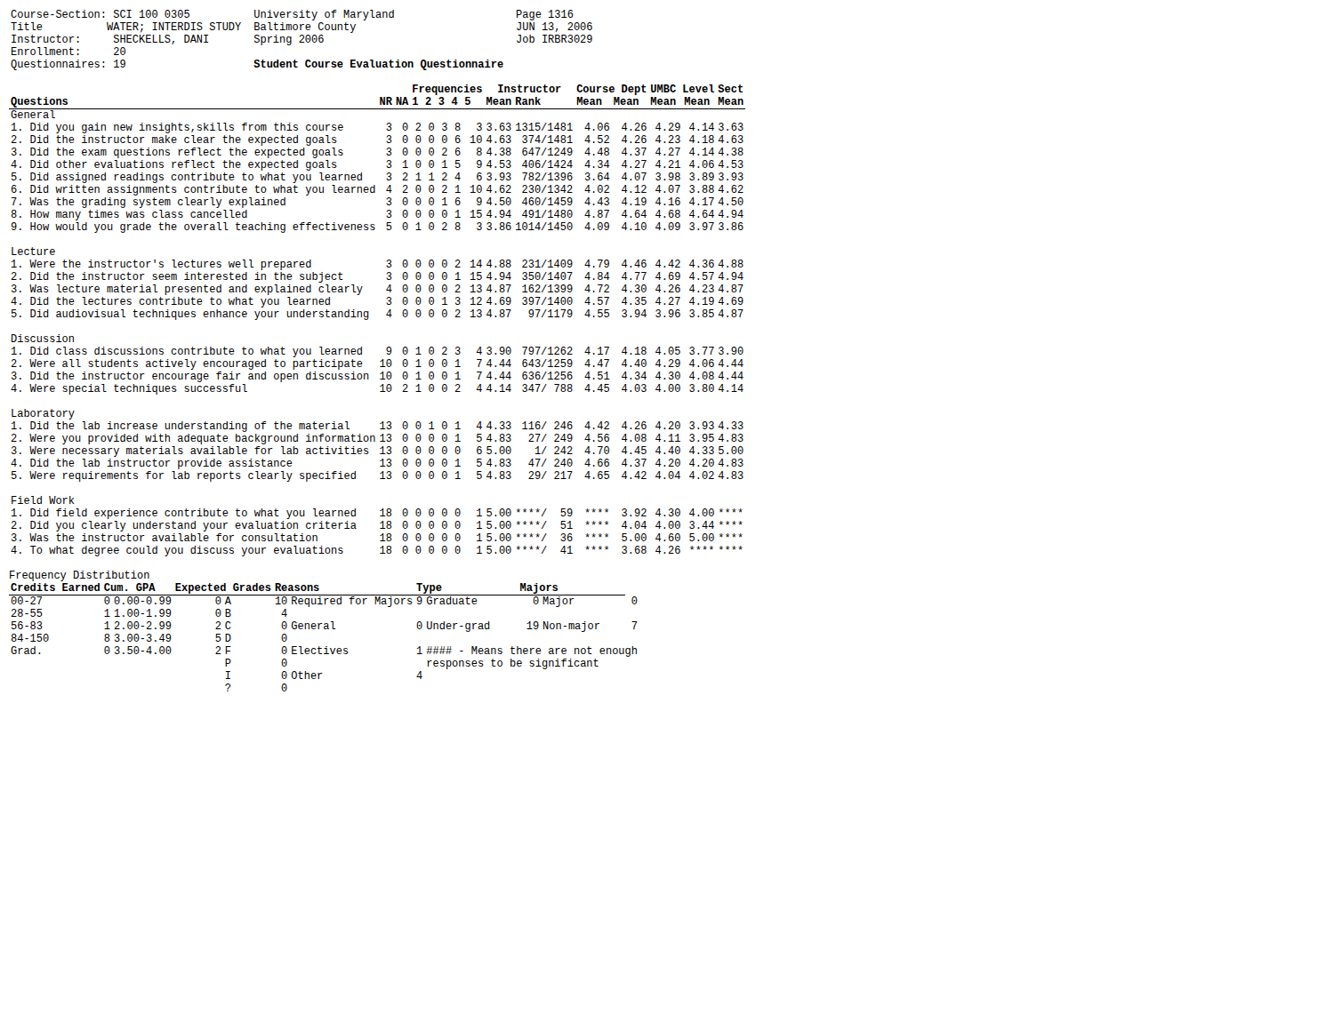| Course-Section: SCI 100 0305 | University of Maryland | Page 1316 |
| Title WATER; INTERDIS STUDY | Baltimore County | JUN 13, 2006 |
| Instructor: SHECKELLS, DANI | Spring 2006 | Job IRBR3029 |
| Enrollment: 20 | | |
| Questionnaires: 19 | Student Course Evaluation Questionnaire | |
| | | Frequencies | Instructor | Course Dept | UMBC Level | Sect |
| --- | --- | --- | --- | --- | --- | --- |
| Questions | NR | NA | 1 | 2 | 3 | 4 | 5 | Mean | Rank | Mean | Mean | Mean | Mean | Mean |
| General |
| 1. Did you gain new insights,skills from this course | 3 | 0 | 2 | 0 | 3 | 8 | 3 | 3.63 | 1315/1481 | 4.06 | 4.26 | 4.29 | 4.14 | 3.63 |
| 2. Did the instructor make clear the expected goals | 3 | 0 | 0 | 0 | 0 | 6 | 10 | 4.63 | 374/1481 | 4.52 | 4.26 | 4.23 | 4.18 | 4.63 |
| 3. Did the exam questions reflect the expected goals | 3 | 0 | 0 | 0 | 2 | 6 | 8 | 4.38 | 647/1249 | 4.48 | 4.37 | 4.27 | 4.14 | 4.38 |
| 4. Did other evaluations reflect the expected goals | 3 | 1 | 0 | 0 | 1 | 5 | 9 | 4.53 | 406/1424 | 4.34 | 4.27 | 4.21 | 4.06 | 4.53 |
| 5. Did assigned readings contribute to what you learned | 3 | 2 | 1 | 1 | 2 | 4 | 6 | 3.93 | 782/1396 | 3.64 | 4.07 | 3.98 | 3.89 | 3.93 |
| 6. Did written assignments contribute to what you learned | 4 | 2 | 0 | 0 | 2 | 1 | 10 | 4.62 | 230/1342 | 4.02 | 4.12 | 4.07 | 3.88 | 4.62 |
| 7. Was the grading system clearly explained | 3 | 0 | 0 | 0 | 1 | 6 | 9 | 4.50 | 460/1459 | 4.43 | 4.19 | 4.16 | 4.17 | 4.50 |
| 8. How many times was class cancelled | 3 | 0 | 0 | 0 | 0 | 1 | 15 | 4.94 | 491/1480 | 4.87 | 4.64 | 4.68 | 4.64 | 4.94 |
| 9. How would you grade the overall teaching effectiveness | 5 | 0 | 1 | 0 | 2 | 8 | 3 | 3.86 | 1014/1450 | 4.09 | 4.10 | 4.09 | 3.97 | 3.86 |
| Lecture |
| 1. Were the instructor's lectures well prepared | 3 | 0 | 0 | 0 | 0 | 2 | 14 | 4.88 | 231/1409 | 4.79 | 4.46 | 4.42 | 4.36 | 4.88 |
| 2. Did the instructor seem interested in the subject | 3 | 0 | 0 | 0 | 0 | 1 | 15 | 4.94 | 350/1407 | 4.84 | 4.77 | 4.69 | 4.57 | 4.94 |
| 3. Was lecture material presented and explained clearly | 4 | 0 | 0 | 0 | 0 | 2 | 13 | 4.87 | 162/1399 | 4.72 | 4.30 | 4.26 | 4.23 | 4.87 |
| 4. Did the lectures contribute to what you learned | 3 | 0 | 0 | 0 | 1 | 3 | 12 | 4.69 | 397/1400 | 4.57 | 4.35 | 4.27 | 4.19 | 4.69 |
| 5. Did audiovisual techniques enhance your understanding | 4 | 0 | 0 | 0 | 0 | 2 | 13 | 4.87 | 97/1179 | 4.55 | 3.94 | 3.96 | 3.85 | 4.87 |
| Discussion |
| 1. Did class discussions contribute to what you learned | 9 | 0 | 1 | 0 | 2 | 3 | 4 | 3.90 | 797/1262 | 4.17 | 4.18 | 4.05 | 3.77 | 3.90 |
| 2. Were all students actively encouraged to participate | 10 | 0 | 1 | 0 | 0 | 1 | 7 | 4.44 | 643/1259 | 4.47 | 4.40 | 4.29 | 4.06 | 4.44 |
| 3. Did the instructor encourage fair and open discussion | 10 | 0 | 1 | 0 | 0 | 1 | 7 | 4.44 | 636/1256 | 4.51 | 4.34 | 4.30 | 4.08 | 4.44 |
| 4. Were special techniques successful | 10 | 2 | 1 | 0 | 0 | 2 | 4 | 4.14 | 347/ 788 | 4.45 | 4.03 | 4.00 | 3.80 | 4.14 |
| Laboratory |
| 1. Did the lab increase understanding of the material | 13 | 0 | 0 | 1 | 0 | 1 | 4 | 4.33 | 116/ 246 | 4.42 | 4.26 | 4.20 | 3.93 | 4.33 |
| 2. Were you provided with adequate background information | 13 | 0 | 0 | 0 | 0 | 1 | 5 | 4.83 | 27/ 249 | 4.56 | 4.08 | 4.11 | 3.95 | 4.83 |
| 3. Were necessary materials available for lab activities | 13 | 0 | 0 | 0 | 0 | 0 | 6 | 5.00 | 1/ 242 | 4.70 | 4.45 | 4.40 | 4.33 | 5.00 |
| 4. Did the lab instructor provide assistance | 13 | 0 | 0 | 0 | 0 | 1 | 5 | 4.83 | 47/ 240 | 4.66 | 4.37 | 4.20 | 4.20 | 4.83 |
| 5. Were requirements for lab reports clearly specified | 13 | 0 | 0 | 0 | 0 | 1 | 5 | 4.83 | 29/ 217 | 4.65 | 4.42 | 4.04 | 4.02 | 4.83 |
| Field Work |
| 1. Did field experience contribute to what you learned | 18 | 0 | 0 | 0 | 0 | 0 | 1 | 5.00 | ****/ 59 | **** | 3.92 | 4.30 | 4.00 | **** |
| 2. Did you clearly understand your evaluation criteria | 18 | 0 | 0 | 0 | 0 | 0 | 1 | 5.00 | ****/ 51 | **** | 4.04 | 4.00 | 3.44 | **** |
| 3. Was the instructor available for consultation | 18 | 0 | 0 | 0 | 0 | 0 | 1 | 5.00 | ****/ 36 | **** | 5.00 | 4.60 | 5.00 | **** |
| 4. To what degree could you discuss your evaluations | 18 | 0 | 0 | 0 | 0 | 0 | 1 | 5.00 | ****/ 41 | **** | 3.68 | 4.26 | **** | **** |
Frequency Distribution
| Credits Earned | Cum. GPA | Expected Grades | Reasons | Type | Majors |
| --- | --- | --- | --- | --- | --- |
| 00-27 | 0 | 0.00-0.99 | 0 | A | 10 | Required for Majors | 9 | Graduate | 0 | Major | 0 |
| 28-55 | 1 | 1.00-1.99 | 0 | B | 4 | | | | | | |
| 56-83 | 1 | 2.00-2.99 | 2 | C | 0 | General | 0 | Under-grad | 19 | Non-major | 7 |
| 84-150 | 8 | 3.00-3.49 | 5 | D | 0 | | | | | | |
| Grad. | 0 | 3.50-4.00 | 2 | F | 0 | Electives | 1 | #### - Means there are not enough |
| | | | | P | 0 | | | responses to be significant |
| | | | | I | 0 | Other | 4 | | | | |
| | | | | ? | 0 | | | | | | |